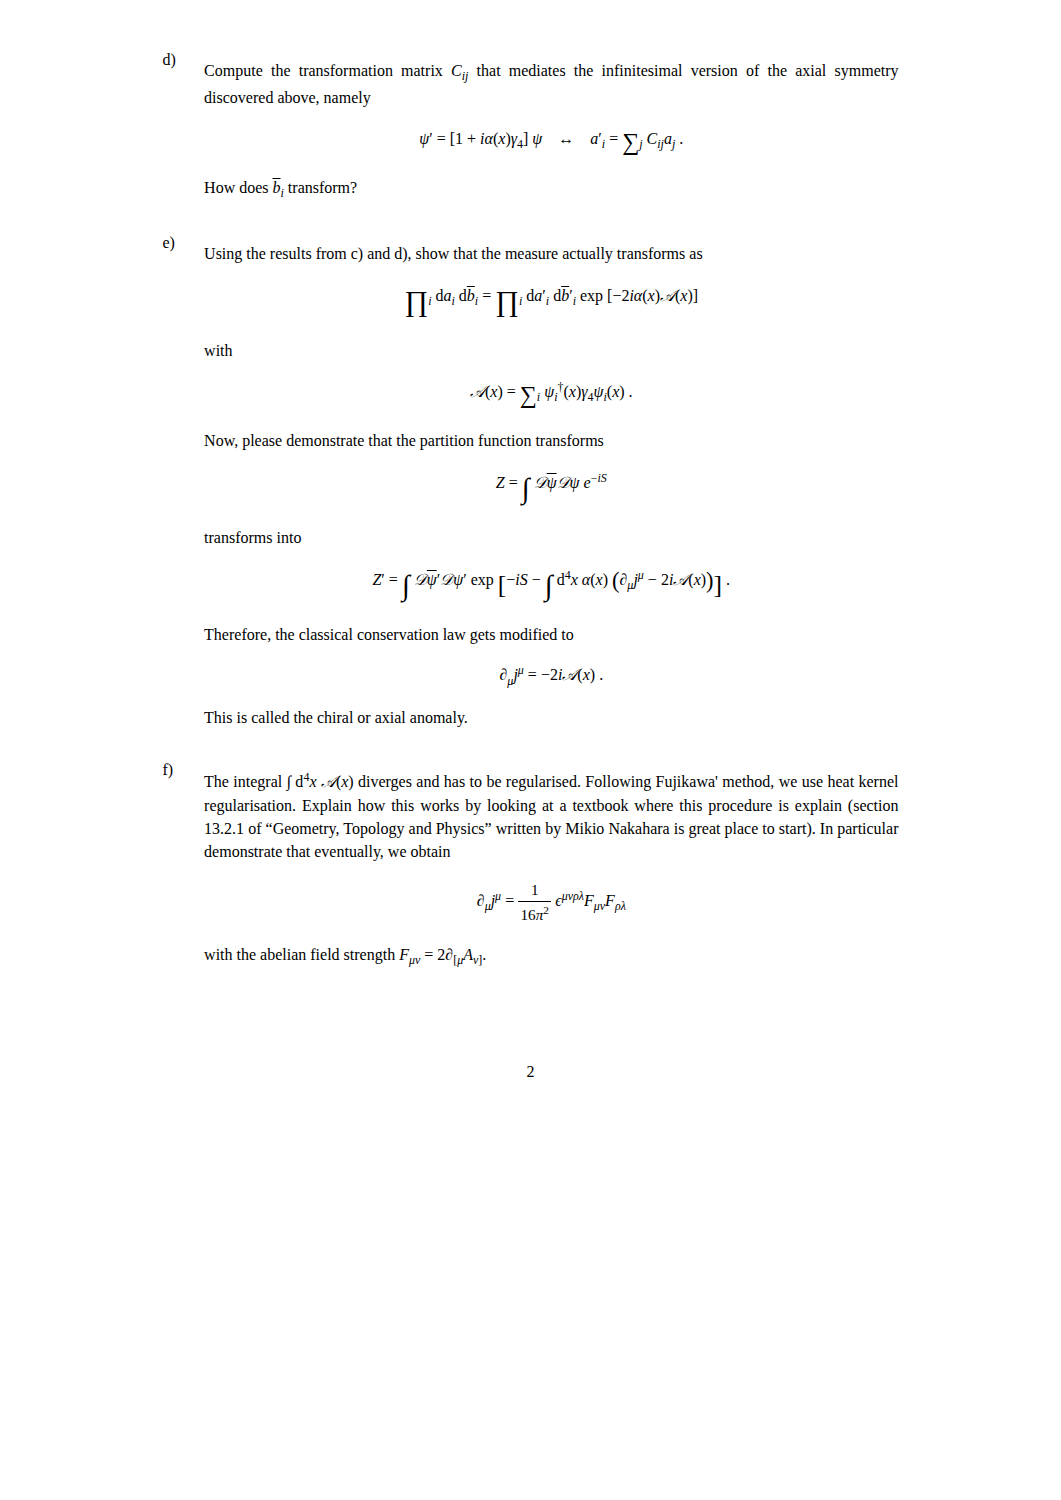d)
Compute the transformation matrix Cij that mediates the infinitesimal version of the axial symmetry discovered above, namely
ψ′ = [1 + iα(x)γ4] ψ ↔ a′i = ∑j Cijaj .
How does bi transform?
e)
Using the results from c) and d), show that the measure actually transforms as
∏i dai dbi = ∏i da′i db′i exp [−2iα(x)𝒜(x)]
with
𝒜(x) = ∑i ψi†(x)γ4ψi(x) .
Now, please demonstrate that the partition function transforms
Z = ∫ 𝒟ψ𝒟ψ e−iS
transforms into
Z′ = ∫ 𝒟ψ′𝒟ψ′ exp [−iS − ∫ d4x α(x) (∂μjμ − 2i𝒜(x))] .
Therefore, the classical conservation law gets modified to
∂μjμ = −2i𝒜(x) .
This is called the chiral or axial anomaly.
f)
The integral ∫ d4x 𝒜(x) diverges and has to be regularised. Following Fujikawa' method, we use heat kernel regularisation. Explain how this works by looking at a textbook where this procedure is explain (section 13.2.1 of “Geometry, Topology and Physics” written by Mikio Nakahara is great place to start). In particular demonstrate that eventually, we obtain
∂μjμ = 116π2 ϵμνρλFμνFρλ
with the abelian field strength Fμν = 2∂[μAν].
2